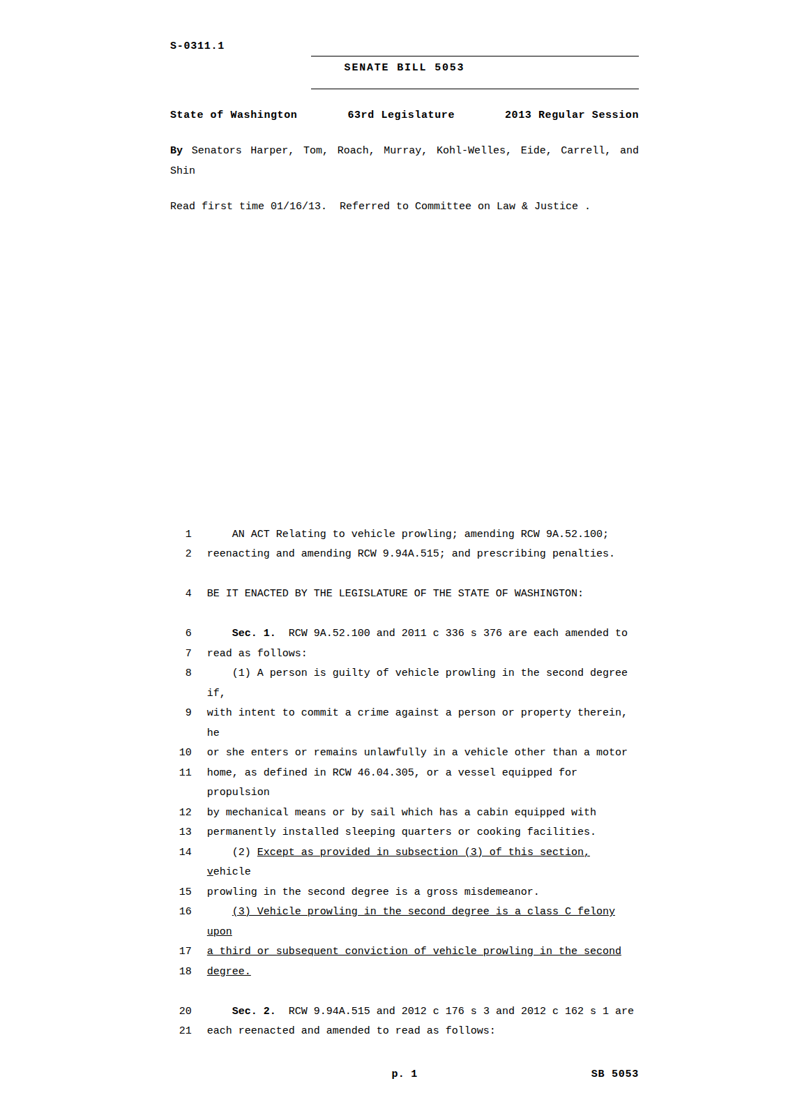S-0311.1
SENATE BILL 5053
State of Washington 63rd Legislature 2013 Regular Session
By Senators Harper, Tom, Roach, Murray, Kohl-Welles, Eide, Carrell, and Shin
Read first time 01/16/13. Referred to Committee on Law & Justice .
AN ACT Relating to vehicle prowling; amending RCW 9A.52.100;
reenacting and amending RCW 9.94A.515; and prescribing penalties.
BE IT ENACTED BY THE LEGISLATURE OF THE STATE OF WASHINGTON:
Sec. 1. RCW 9A.52.100 and 2011 c 336 s 376 are each amended to
read as follows:
(1) A person is guilty of vehicle prowling in the second degree if,
with intent to commit a crime against a person or property therein, he
or she enters or remains unlawfully in a vehicle other than a motor
home, as defined in RCW 46.04.305, or a vessel equipped for propulsion
by mechanical means or by sail which has a cabin equipped with
permanently installed sleeping quarters or cooking facilities.
(2) Except as provided in subsection (3) of this section, vehicle
prowling in the second degree is a gross misdemeanor.
(3) Vehicle prowling in the second degree is a class C felony upon
a third or subsequent conviction of vehicle prowling in the second
degree.
Sec. 2. RCW 9.94A.515 and 2012 c 176 s 3 and 2012 c 162 s 1 are
each reenacted and amended to read as follows:
p. 1 SB 5053